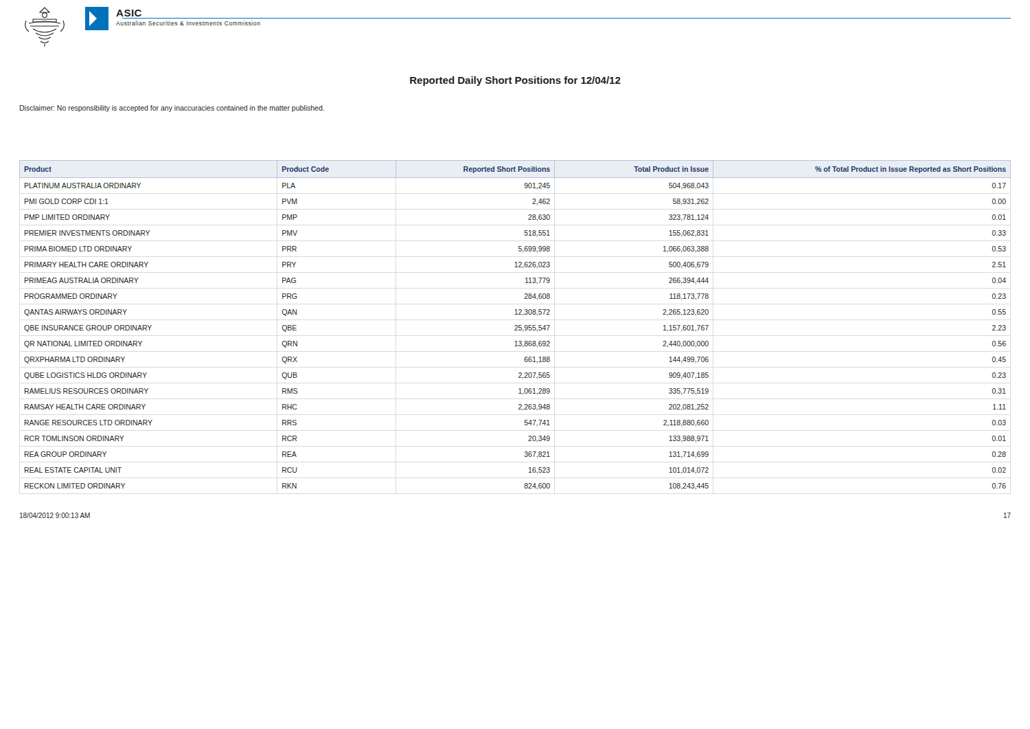ASIC
Australian Securities & Investments Commission
Reported Daily Short Positions for 12/04/12
Disclaimer: No responsibility is accepted for any inaccuracies contained in the matter published.
| Product | Product Code | Reported Short Positions | Total Product in Issue | % of Total Product in Issue Reported as Short Positions |
| --- | --- | --- | --- | --- |
| PLATINUM AUSTRALIA ORDINARY | PLA | 901,245 | 504,968,043 | 0.17 |
| PMI GOLD CORP CDI 1:1 | PVM | 2,462 | 58,931,262 | 0.00 |
| PMP LIMITED ORDINARY | PMP | 28,630 | 323,781,124 | 0.01 |
| PREMIER INVESTMENTS ORDINARY | PMV | 518,551 | 155,062,831 | 0.33 |
| PRIMA BIOMED LTD ORDINARY | PRR | 5,699,998 | 1,066,063,388 | 0.53 |
| PRIMARY HEALTH CARE ORDINARY | PRY | 12,626,023 | 500,406,679 | 2.51 |
| PRIMEAG AUSTRALIA ORDINARY | PAG | 113,779 | 266,394,444 | 0.04 |
| PROGRAMMED ORDINARY | PRG | 284,608 | 118,173,778 | 0.23 |
| QANTAS AIRWAYS ORDINARY | QAN | 12,308,572 | 2,265,123,620 | 0.55 |
| QBE INSURANCE GROUP ORDINARY | QBE | 25,955,547 | 1,157,601,767 | 2.23 |
| QR NATIONAL LIMITED ORDINARY | QRN | 13,868,692 | 2,440,000,000 | 0.56 |
| QRXPHARMA LTD ORDINARY | QRX | 661,188 | 144,499,706 | 0.45 |
| QUBE LOGISTICS HLDG ORDINARY | QUB | 2,207,565 | 909,407,185 | 0.23 |
| RAMELIUS RESOURCES ORDINARY | RMS | 1,061,289 | 335,775,519 | 0.31 |
| RAMSAY HEALTH CARE ORDINARY | RHC | 2,263,948 | 202,081,252 | 1.11 |
| RANGE RESOURCES LTD ORDINARY | RRS | 547,741 | 2,118,880,660 | 0.03 |
| RCR TOMLINSON ORDINARY | RCR | 20,349 | 133,988,971 | 0.01 |
| REA GROUP ORDINARY | REA | 367,821 | 131,714,699 | 0.28 |
| REAL ESTATE CAPITAL UNIT | RCU | 16,523 | 101,014,072 | 0.02 |
| RECKON LIMITED ORDINARY | RKN | 824,600 | 108,243,445 | 0.76 |
18/04/2012 9:00:13 AM 17